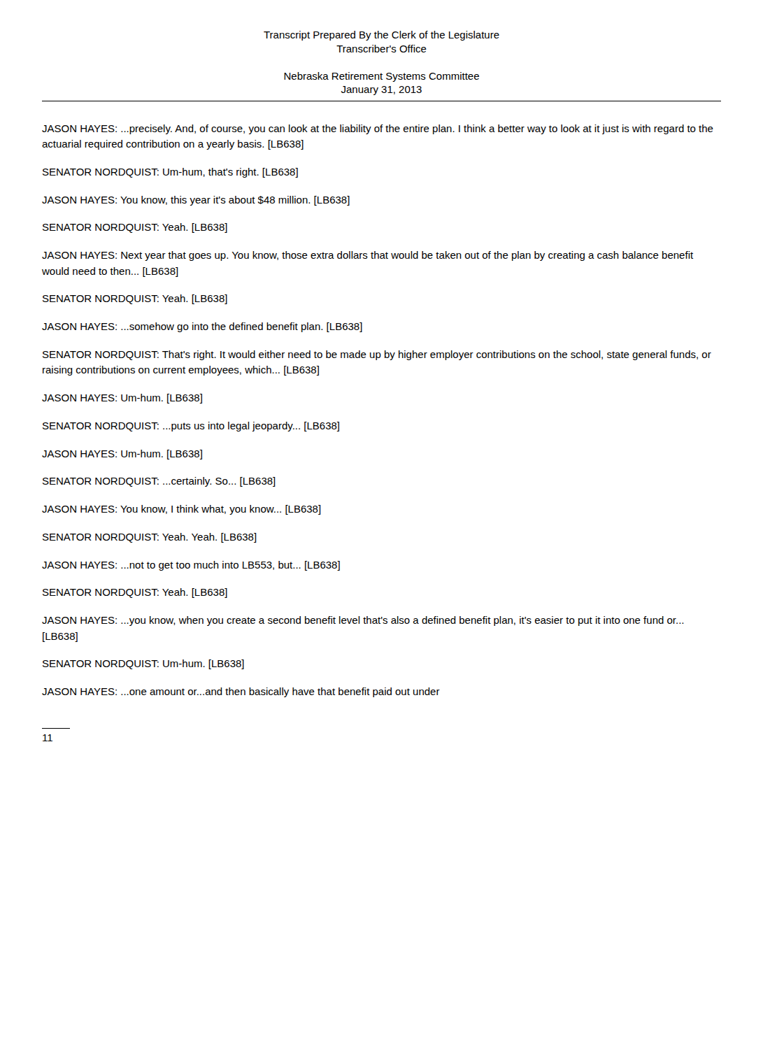Transcript Prepared By the Clerk of the Legislature
Transcriber's Office
Nebraska Retirement Systems Committee
January 31, 2013
JASON HAYES: ...precisely. And, of course, you can look at the liability of the entire plan. I think a better way to look at it just is with regard to the actuarial required contribution on a yearly basis. [LB638]
SENATOR NORDQUIST: Um-hum, that's right. [LB638]
JASON HAYES: You know, this year it's about $48 million. [LB638]
SENATOR NORDQUIST: Yeah. [LB638]
JASON HAYES: Next year that goes up. You know, those extra dollars that would be taken out of the plan by creating a cash balance benefit would need to then... [LB638]
SENATOR NORDQUIST: Yeah. [LB638]
JASON HAYES: ...somehow go into the defined benefit plan. [LB638]
SENATOR NORDQUIST: That's right. It would either need to be made up by higher employer contributions on the school, state general funds, or raising contributions on current employees, which... [LB638]
JASON HAYES: Um-hum. [LB638]
SENATOR NORDQUIST: ...puts us into legal jeopardy... [LB638]
JASON HAYES: Um-hum. [LB638]
SENATOR NORDQUIST: ...certainly. So... [LB638]
JASON HAYES: You know, I think what, you know... [LB638]
SENATOR NORDQUIST: Yeah. Yeah. [LB638]
JASON HAYES: ...not to get too much into LB553, but... [LB638]
SENATOR NORDQUIST: Yeah. [LB638]
JASON HAYES: ...you know, when you create a second benefit level that's also a defined benefit plan, it's easier to put it into one fund or... [LB638]
SENATOR NORDQUIST: Um-hum. [LB638]
JASON HAYES: ...one amount or...and then basically have that benefit paid out under
11